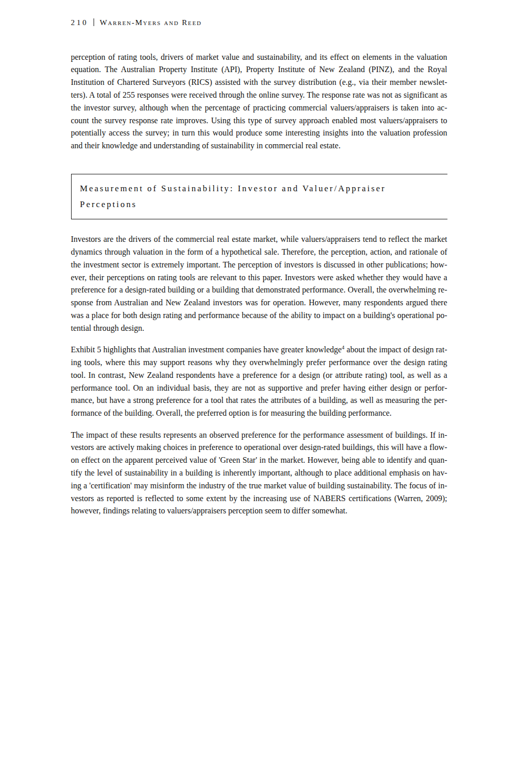210 Warren-Myers and Reed
perception of rating tools, drivers of market value and sustainability, and its effect on elements in the valuation equation. The Australian Property Institute (API), Property Institute of New Zealand (PINZ), and the Royal Institution of Chartered Surveyors (RICS) assisted with the survey distribution (e.g., via their member newsletters). A total of 255 responses were received through the online survey. The response rate was not as significant as the investor survey, although when the percentage of practicing commercial valuers/appraisers is taken into account the survey response rate improves. Using this type of survey approach enabled most valuers/appraisers to potentially access the survey; in turn this would produce some interesting insights into the valuation profession and their knowledge and understanding of sustainability in commercial real estate.
Measurement of Sustainability: Investor and Valuer/Appraiser Perceptions
Investors are the drivers of the commercial real estate market, while valuers/appraisers tend to reflect the market dynamics through valuation in the form of a hypothetical sale. Therefore, the perception, action, and rationale of the investment sector is extremely important. The perception of investors is discussed in other publications; however, their perceptions on rating tools are relevant to this paper. Investors were asked whether they would have a preference for a design-rated building or a building that demonstrated performance. Overall, the overwhelming response from Australian and New Zealand investors was for operation. However, many respondents argued there was a place for both design rating and performance because of the ability to impact on a building's operational potential through design.
Exhibit 5 highlights that Australian investment companies have greater knowledge4 about the impact of design rating tools, where this may support reasons why they overwhelmingly prefer performance over the design rating tool. In contrast, New Zealand respondents have a preference for a design (or attribute rating) tool, as well as a performance tool. On an individual basis, they are not as supportive and prefer having either design or performance, but have a strong preference for a tool that rates the attributes of a building, as well as measuring the performance of the building. Overall, the preferred option is for measuring the building performance.
The impact of these results represents an observed preference for the performance assessment of buildings. If investors are actively making choices in preference to operational over design-rated buildings, this will have a flow-on effect on the apparent perceived value of 'Green Star' in the market. However, being able to identify and quantify the level of sustainability in a building is inherently important, although to place additional emphasis on having a 'certification' may misinform the industry of the true market value of building sustainability. The focus of investors as reported is reflected to some extent by the increasing use of NABERS certifications (Warren, 2009); however, findings relating to valuers/appraisers perception seem to differ somewhat.